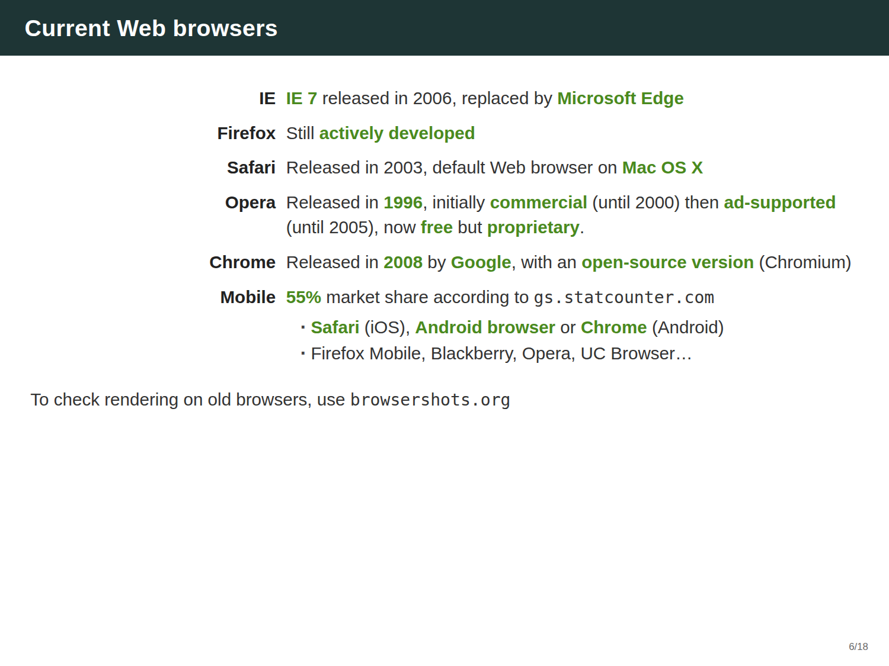Current Web browsers
IE
IE 7 released in 2006, replaced by Microsoft Edge
Firefox
Still actively developed
Safari
Released in 2003, default Web browser on Mac OS X
Opera
Released in 1996, initially commercial (until 2000) then ad-supported (until 2005), now free but proprietary.
Chrome
Released in 2008 by Google, with an open-source version (Chromium)
Mobile
55% market share according to gs.statcounter.com
Safari (iOS), Android browser or Chrome (Android)
Firefox Mobile, Blackberry, Opera, UC Browser…
To check rendering on old browsers, use browsershots.org
6/18